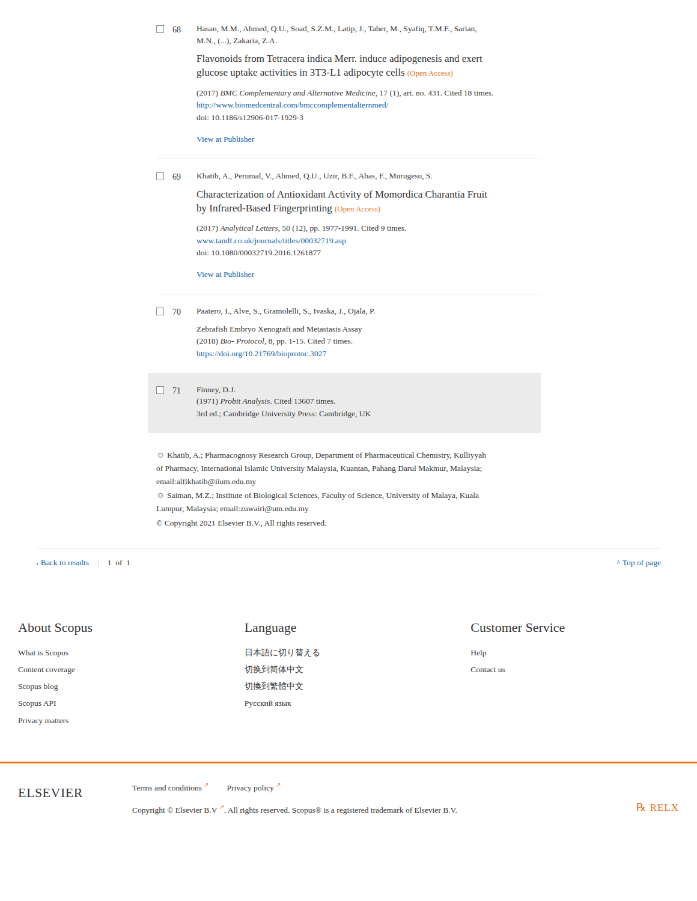68
Hasan, M.M., Ahmed, Q.U., Soad, S.Z.M., Latip, J., Taher, M., Syafiq, T.M.F., Sarian, M.N., (...), Zakaria, Z.A.
Flavonoids from Tetracera indica Merr. induce adipogenesis and exert glucose uptake activities in 3T3-L1 adipocyte cells (Open Access)
(2017) BMC Complementary and Alternative Medicine, 17 (1), art. no. 431. Cited 18 times.
http://www.biomedcentral.com/bmccomplementalternmed/
doi: 10.1186/s12906-017-1929-3
View at Publisher
69
Khatib, A., Perumal, V., Ahmed, Q.U., Uzir, B.F., Abas, F., Murugesu, S.
Characterization of Antioxidant Activity of Momordica Charantia Fruit by Infrared-Based Fingerprinting (Open Access)
(2017) Analytical Letters, 50 (12), pp. 1977-1991. Cited 9 times.
www.tandf.co.uk/journals/titles/00032719.asp
doi: 10.1080/00032719.2016.1261877
View at Publisher
70
Paatero, I., Alve, S., Gramolelli, S., Ivaska, J., Ojala, P.
Zebrafish Embryo Xenograft and Metastasis Assay
(2018) Bio- Protocol, 8, pp. 1-15. Cited 7 times.
https://doi.org/10.21769/bioprotoc.3027
71
Finney, D.J.
(1971) Probit Analysis. Cited 13607 times.
3rd ed.; Cambridge University Press: Cambridge, UK
☺Khatib, A.; Pharmacognosy Research Group, Department of Pharmaceutical Chemistry, Kulliyyah of Pharmacy, International Islamic University Malaysia, Kuantan, Pahang Darul Makmur, Malaysia; email:alfikhatib@iium.edu.my
☺Saiman, M.Z.; Institute of Biological Sciences, Faculty of Science, University of Malaya, Kuala Lumpur, Malaysia; email:zuwairi@um.edu.my
© Copyright 2021 Elsevier B.V., All rights reserved.
‹ Back to results | 1 of 1
^ Top of page
About Scopus
What is Scopus
Content coverage
Scopus blog
Scopus API
Privacy matters
Language
日本語に切り替える
切换到简体中文
切換到繁體中文
Русский язык
Customer Service
Help
Contact us
ELSEVIER
Terms and conditions ↗ Privacy policy ↗
Copyright © Elsevier B.V ↗. All rights reserved. Scopus® is a registered trademark of Elsevier B.V.
℞ RELX